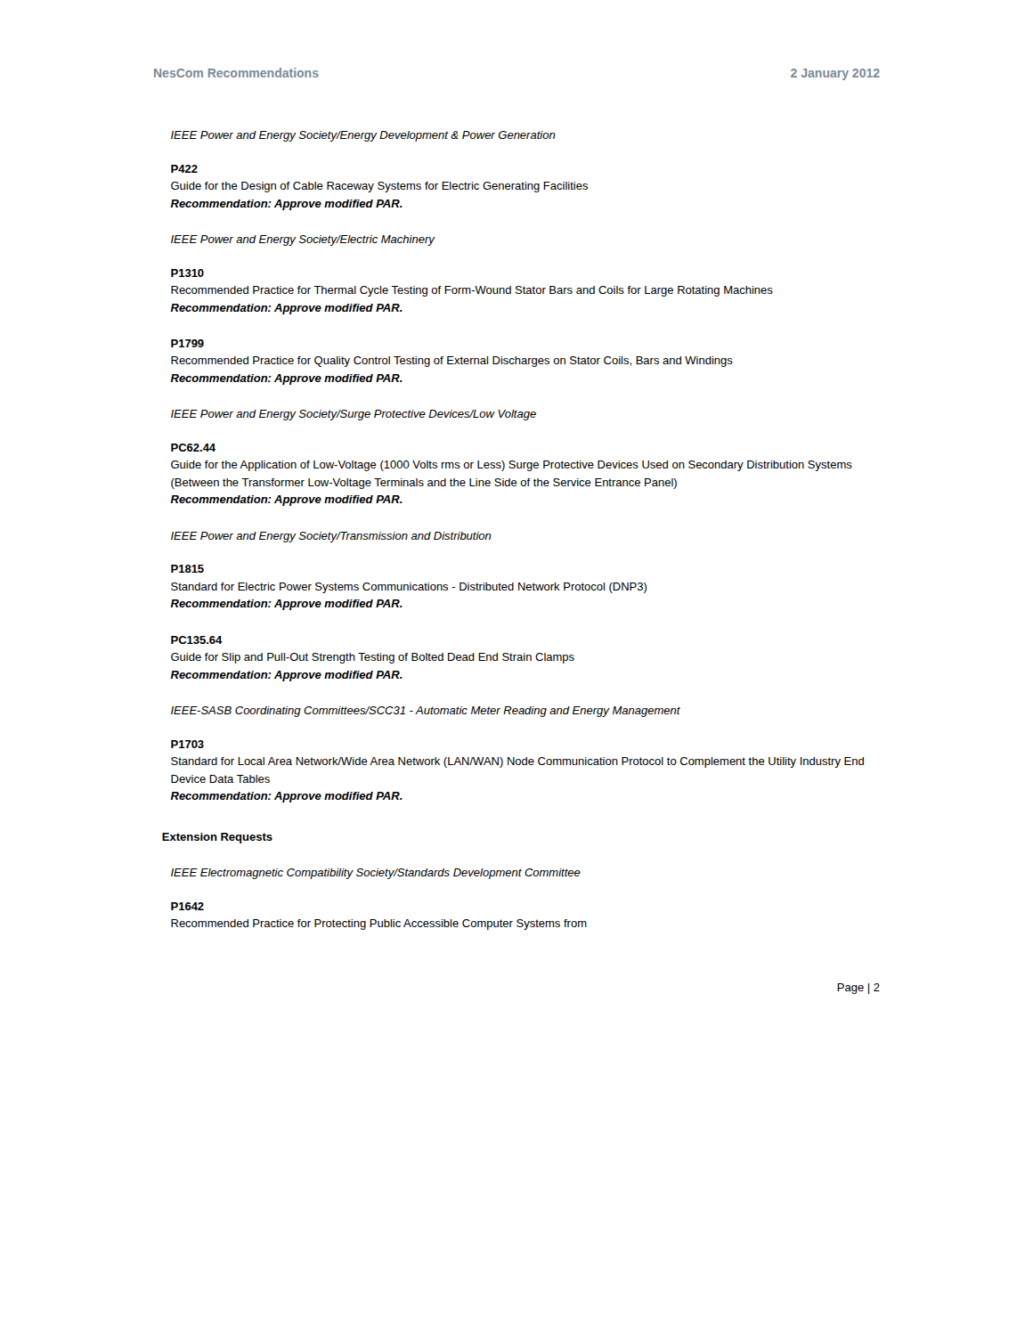NesCom Recommendations 2 January 2012
IEEE Power and Energy Society/Energy Development & Power Generation
P422
Guide for the Design of Cable Raceway Systems for Electric Generating Facilities
Recommendation: Approve modified PAR.
IEEE Power and Energy Society/Electric Machinery
P1310
Recommended Practice for Thermal Cycle Testing of Form-Wound Stator Bars and Coils for Large Rotating Machines
Recommendation: Approve modified PAR.
P1799
Recommended Practice for Quality Control Testing of External Discharges on Stator Coils, Bars and Windings
Recommendation: Approve modified PAR.
IEEE Power and Energy Society/Surge Protective Devices/Low Voltage
PC62.44
Guide for the Application of Low-Voltage (1000 Volts rms or Less) Surge Protective Devices Used on Secondary Distribution Systems (Between the Transformer Low-Voltage Terminals and the Line Side of the Service Entrance Panel)
Recommendation: Approve modified PAR.
IEEE Power and Energy Society/Transmission and Distribution
P1815
Standard for Electric Power Systems Communications - Distributed Network Protocol (DNP3)
Recommendation: Approve modified PAR.
PC135.64
Guide for Slip and Pull-Out Strength Testing of Bolted Dead End Strain Clamps
Recommendation: Approve modified PAR.
IEEE-SASB Coordinating Committees/SCC31 - Automatic Meter Reading and Energy Management
P1703
Standard for Local Area Network/Wide Area Network (LAN/WAN) Node Communication Protocol to Complement the Utility Industry End Device Data Tables
Recommendation: Approve modified PAR.
Extension Requests
IEEE Electromagnetic Compatibility Society/Standards Development Committee
P1642
Recommended Practice for Protecting Public Accessible Computer Systems from
Page | 2